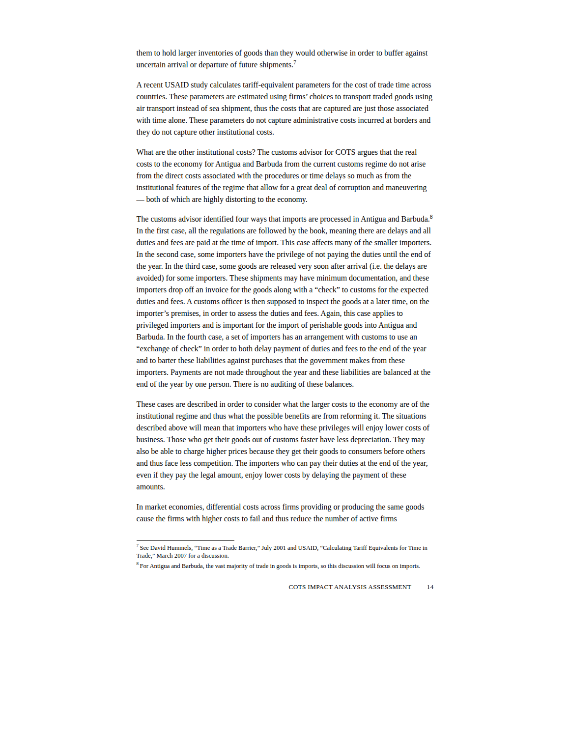them to hold larger inventories of goods than they would otherwise in order to buffer against uncertain arrival or departure of future shipments.7
A recent USAID study calculates tariff-equivalent parameters for the cost of trade time across countries. These parameters are estimated using firms’ choices to transport traded goods using air transport instead of sea shipment, thus the costs that are captured are just those associated with time alone. These parameters do not capture administrative costs incurred at borders and they do not capture other institutional costs.
What are the other institutional costs? The customs advisor for COTS argues that the real costs to the economy for Antigua and Barbuda from the current customs regime do not arise from the direct costs associated with the procedures or time delays so much as from the institutional features of the regime that allow for a great deal of corruption and maneuvering — both of which are highly distorting to the economy.
The customs advisor identified four ways that imports are processed in Antigua and Barbuda.8 In the first case, all the regulations are followed by the book, meaning there are delays and all duties and fees are paid at the time of import. This case affects many of the smaller importers. In the second case, some importers have the privilege of not paying the duties until the end of the year. In the third case, some goods are released very soon after arrival (i.e. the delays are avoided) for some importers. These shipments may have minimum documentation, and these importers drop off an invoice for the goods along with a “check” to customs for the expected duties and fees. A customs officer is then supposed to inspect the goods at a later time, on the importer’s premises, in order to assess the duties and fees. Again, this case applies to privileged importers and is important for the import of perishable goods into Antigua and Barbuda. In the fourth case, a set of importers has an arrangement with customs to use an “exchange of check” in order to both delay payment of duties and fees to the end of the year and to barter these liabilities against purchases that the government makes from these importers. Payments are not made throughout the year and these liabilities are balanced at the end of the year by one person. There is no auditing of these balances.
These cases are described in order to consider what the larger costs to the economy are of the institutional regime and thus what the possible benefits are from reforming it. The situations described above will mean that importers who have these privileges will enjoy lower costs of business. Those who get their goods out of customs faster have less depreciation. They may also be able to charge higher prices because they get their goods to consumers before others and thus face less competition. The importers who can pay their duties at the end of the year, even if they pay the legal amount, enjoy lower costs by delaying the payment of these amounts.
In market economies, differential costs across firms providing or producing the same goods cause the firms with higher costs to fail and thus reduce the number of active firms
7See David Hummels, “Time as a Trade Barrier,” July 2001 and USAID, “Calculating Tariff Equivalents for Time in Trade,” March 2007 for a discussion.
8For Antigua and Barbuda, the vast majority of trade in goods is imports, so this discussion will focus on imports.
COTS IMPACT ANALYSIS ASSESSMENT 14